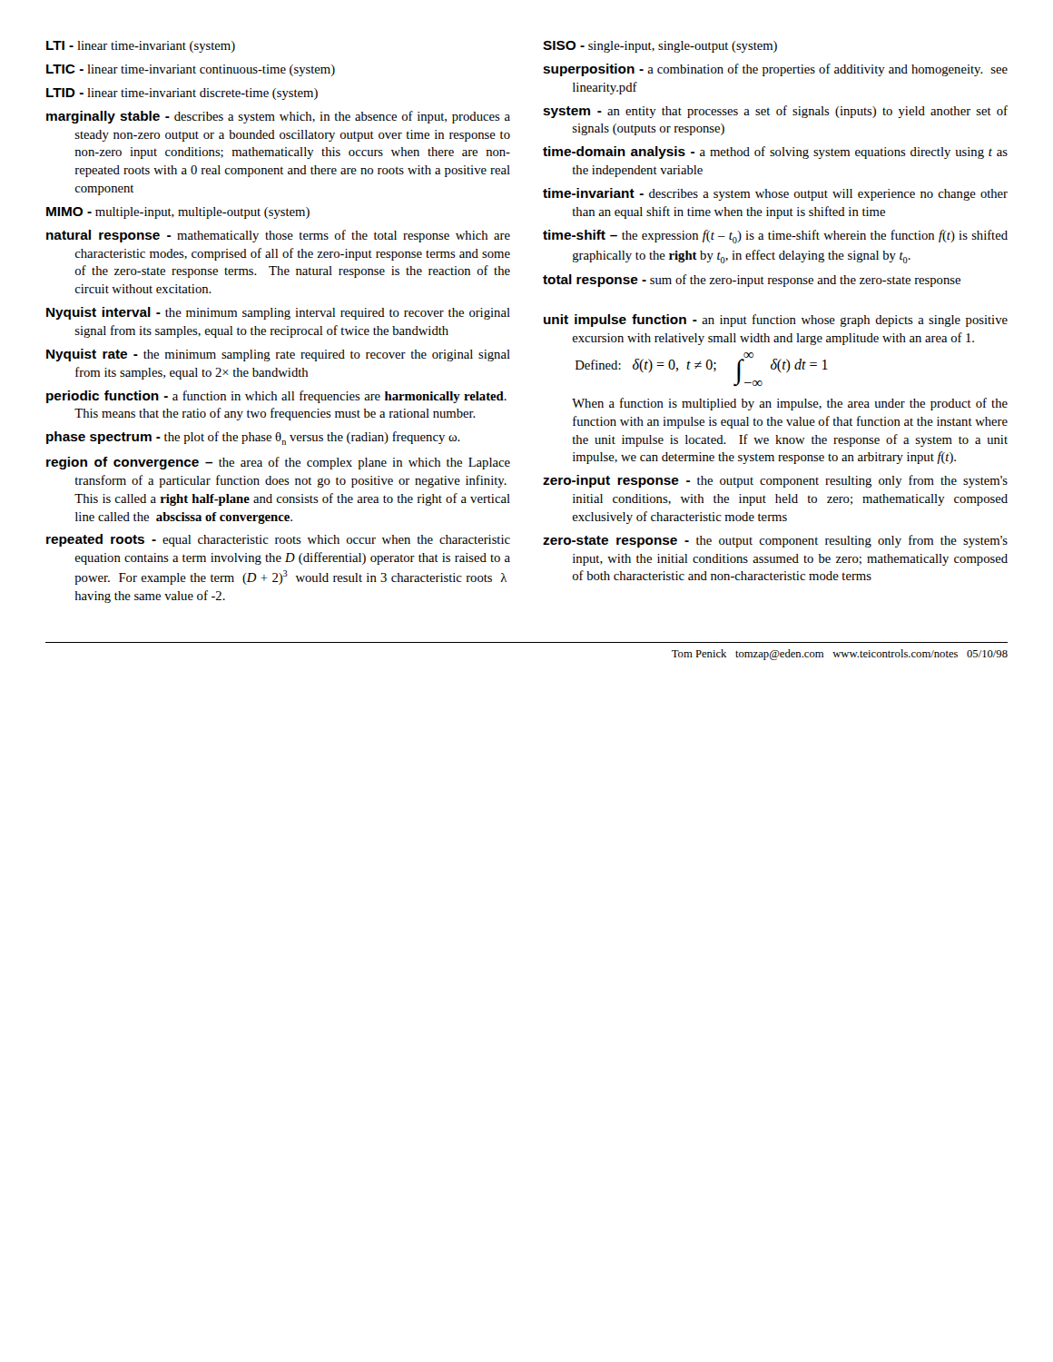LTI - linear time-invariant (system)
LTIC - linear time-invariant continuous-time (system)
LTID - linear time-invariant discrete-time (system)
marginally stable - describes a system which, in the absence of input, produces a steady non-zero output or a bounded oscillatory output over time in response to non-zero input conditions; mathematically this occurs when there are non-repeated roots with a 0 real component and there are no roots with a positive real component
MIMO - multiple-input, multiple-output (system)
natural response - mathematically those terms of the total response which are characteristic modes, comprised of all of the zero-input response terms and some of the zero-state response terms. The natural response is the reaction of the circuit without excitation.
Nyquist interval - the minimum sampling interval required to recover the original signal from its samples, equal to the reciprocal of twice the bandwidth
Nyquist rate - the minimum sampling rate required to recover the original signal from its samples, equal to 2× the bandwidth
periodic function - a function in which all frequencies are harmonically related. This means that the ratio of any two frequencies must be a rational number.
phase spectrum - the plot of the phase θn versus the (radian) frequency ω.
region of convergence – the area of the complex plane in which the Laplace transform of a particular function does not go to positive or negative infinity. This is called a right half-plane and consists of the area to the right of a vertical line called the abscissa of convergence.
repeated roots - equal characteristic roots which occur when the characteristic equation contains a term involving the D (differential) operator that is raised to a power. For example the term (D + 2)3 would result in 3 characteristic roots λ having the same value of -2.
SISO - single-input, single-output (system)
superposition - a combination of the properties of additivity and homogeneity. see linearity.pdf
system - an entity that processes a set of signals (inputs) to yield another set of signals (outputs or response)
time-domain analysis - a method of solving system equations directly using t as the independent variable
time-invariant - describes a system whose output will experience no change other than an equal shift in time when the input is shifted in time
time-shift – the expression f(t – t0) is a time-shift wherein the function f(t) is shifted graphically to the right by t0, in effect delaying the signal by t0.
total response - sum of the zero-input response and the zero-state response
unit impulse function - an input function whose graph depicts a single positive excursion with relatively small width and large amplitude with an area of 1.
Defined: δ(t) = 0, t ≠ 0; ∫∞−∞ δ(t) dt = 1
When a function is multiplied by an impulse, the area under the product of the function with an impulse is equal to the value of that function at the instant where the unit impulse is located. If we know the response of a system to a unit impulse, we can determine the system response to an arbitrary input f(t).
zero-input response - the output component resulting only from the system's initial conditions, with the input held to zero; mathematically composed exclusively of characteristic mode terms
zero-state response - the output component resulting only from the system's input, with the initial conditions assumed to be zero; mathematically composed of both characteristic and non-characteristic mode terms
Tom Penick tomzap@eden.com www.teicontrols.com/notes 05/10/98